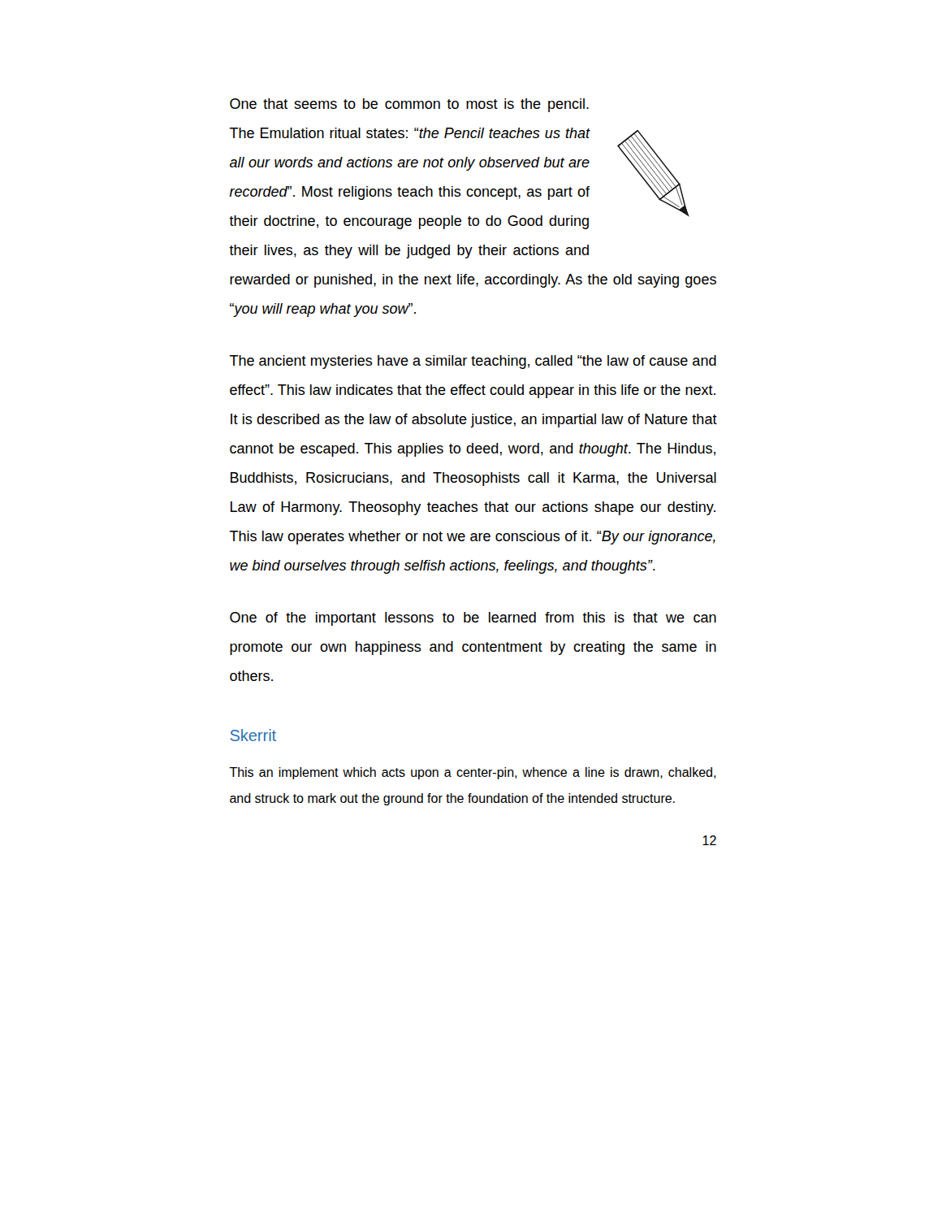One that seems to be common to most is the pencil. The Emulation ritual states: “the Pencil teaches us that all our words and actions are not only observed but are recorded”. Most religions teach this concept, as part of their doctrine, to encourage people to do Good during their lives, as they will be judged by their actions and rewarded or punished, in the next life, accordingly. As the old saying goes “you will reap what you sow”.
The ancient mysteries have a similar teaching, called “the law of cause and effect”. This law indicates that the effect could appear in this life or the next. It is described as the law of absolute justice, an impartial law of Nature that cannot be escaped. This applies to deed, word, and thought. The Hindus, Buddhists, Rosicrucians, and Theosophists call it Karma, the Universal Law of Harmony. Theosophy teaches that our actions shape our destiny. This law operates whether or not we are conscious of it. “By our ignorance, we bind ourselves through selfish actions, feelings, and thoughts”.
One of the important lessons to be learned from this is that we can promote our own happiness and contentment by creating the same in others.
Skerrit
This an implement which acts upon a center-pin, whence a line is drawn, chalked, and struck to mark out the ground for the foundation of the intended structure.
12